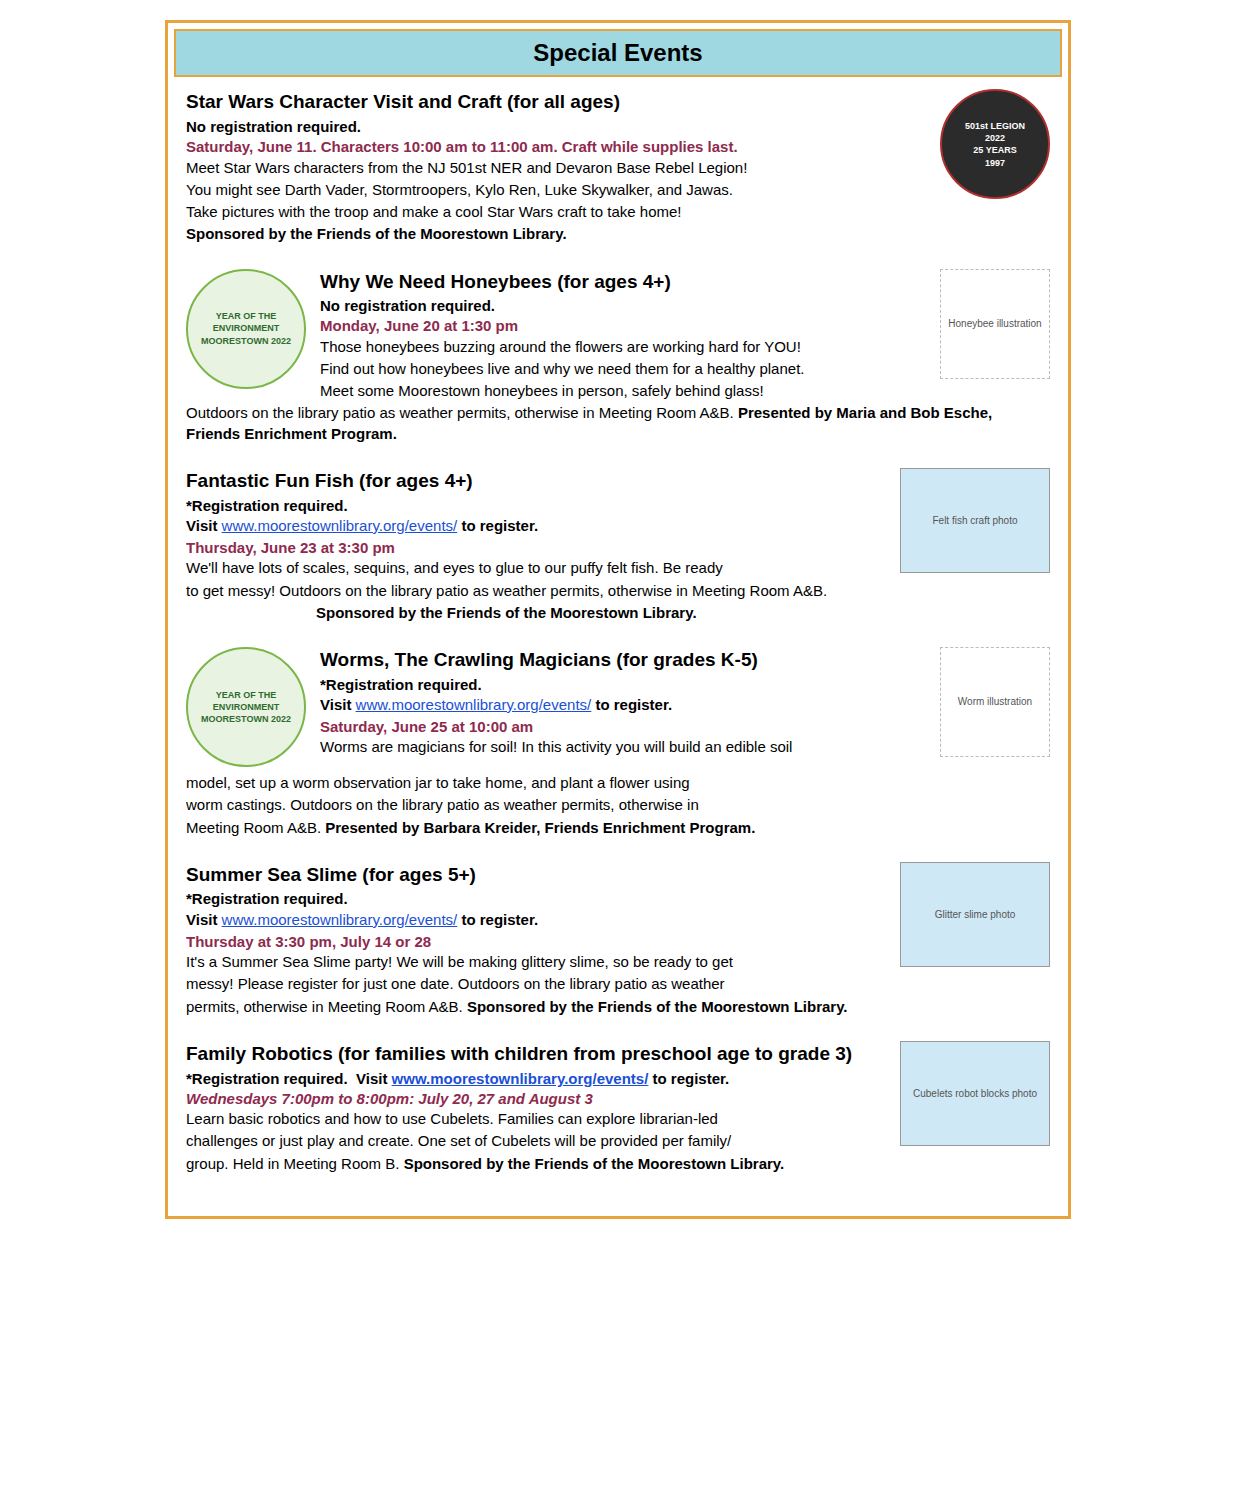Special Events
501st LEGION
2022
25 YEARS
1997
Star Wars Character Visit and Craft (for all ages)
No registration required.
Saturday, June 11. Characters 10:00 am to 11:00 am. Craft while supplies last.
Meet Star Wars characters from the NJ 501st NER and Devaron Base Rebel Legion!
You might see Darth Vader, Stormtroopers, Kylo Ren, Luke Skywalker, and Jawas.
Take pictures with the troop and make a cool Star Wars craft to take home!
Sponsored by the Friends of the Moorestown Library.
YEAR OF THE ENVIRONMENT
MOORESTOWN 2022
Honeybee illustration
Why We Need Honeybees (for ages 4+)
No registration required.
Monday, June 20 at 1:30 pm
Those honeybees buzzing around the flowers are working hard for YOU!
Find out how honeybees live and why we need them for a healthy planet.
Meet some Moorestown honeybees in person, safely behind glass!
Outdoors on the library patio as weather permits, otherwise in Meeting Room A&B. Presented by Maria and Bob Esche, Friends Enrichment Program.
Felt fish craft photo
Fantastic Fun Fish (for ages 4+)
*Registration required.
Visit www.moorestownlibrary.org/events/ to register.
Thursday, June 23 at 3:30 pm
We'll have lots of scales, sequins, and eyes to glue to our puffy felt fish. Be ready
to get messy! Outdoors on the library patio as weather permits, otherwise in Meeting Room A&B.
Sponsored by the Friends of the Moorestown Library.
YEAR OF THE ENVIRONMENT
MOORESTOWN 2022
Worm illustration
Worms, The Crawling Magicians (for grades K-5)
*Registration required.
Visit www.moorestownlibrary.org/events/ to register.
Saturday, June 25 at 10:00 am
Worms are magicians for soil! In this activity you will build an edible soil
model, set up a worm observation jar to take home, and plant a flower using
worm castings. Outdoors on the library patio as weather permits, otherwise in
Meeting Room A&B. Presented by Barbara Kreider, Friends Enrichment Program.
Glitter slime photo
Summer Sea Slime (for ages 5+)
*Registration required.
Visit www.moorestownlibrary.org/events/ to register.
Thursday at 3:30 pm, July 14 or 28
It's a Summer Sea Slime party! We will be making glittery slime, so be ready to get
messy! Please register for just one date. Outdoors on the library patio as weather
permits, otherwise in Meeting Room A&B. Sponsored by the Friends of the Moorestown Library.
Cubelets robot blocks photo
Family Robotics (for families with children from preschool age to grade 3)
*Registration required. Visit www.moorestownlibrary.org/events/ to register.
Wednesdays 7:00pm to 8:00pm: July 20, 27 and August 3
Learn basic robotics and how to use Cubelets. Families can explore librarian-led
challenges or just play and create. One set of Cubelets will be provided per family/
group. Held in Meeting Room B. Sponsored by the Friends of the Moorestown Library.